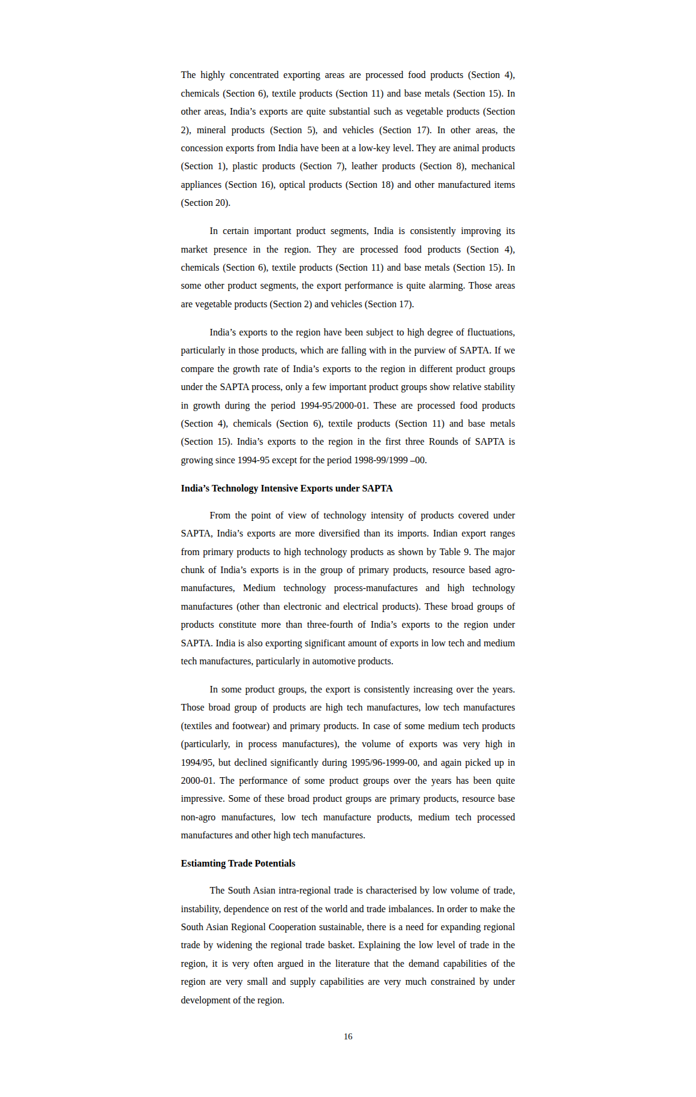The highly concentrated exporting areas are processed food products (Section 4), chemicals (Section 6), textile products (Section 11) and base metals (Section 15). In other areas, India’s exports are quite substantial such as vegetable products (Section 2), mineral products (Section 5), and vehicles (Section 17). In other areas, the concession exports from India have been at a low-key level. They are animal products (Section 1), plastic products (Section 7), leather products (Section 8), mechanical appliances (Section 16), optical products (Section 18) and other manufactured items (Section 20).
In certain important product segments, India is consistently improving its market presence in the region. They are processed food products (Section 4), chemicals (Section 6), textile products (Section 11) and base metals (Section 15). In some other product segments, the export performance is quite alarming. Those areas are vegetable products (Section 2) and vehicles (Section 17).
India’s exports to the region have been subject to high degree of fluctuations, particularly in those products, which are falling with in the purview of SAPTA. If we compare the growth rate of India’s exports to the region in different product groups under the SAPTA process, only a few important product groups show relative stability in growth during the period 1994-95/2000-01. These are processed food products (Section 4), chemicals (Section 6), textile products (Section 11) and base metals (Section 15). India’s exports to the region in the first three Rounds of SAPTA is growing since 1994-95 except for the period 1998-99/1999 –00.
India’s Technology Intensive Exports under SAPTA
From the point of view of technology intensity of products covered under SAPTA, India’s exports are more diversified than its imports. Indian export ranges from primary products to high technology products as shown by Table 9. The major chunk of India’s exports is in the group of primary products, resource based agro-manufactures, Medium technology process-manufactures and high technology manufactures (other than electronic and electrical products). These broad groups of products constitute more than three-fourth of India’s exports to the region under SAPTA. India is also exporting significant amount of exports in low tech and medium tech manufactures, particularly in automotive products.
In some product groups, the export is consistently increasing over the years. Those broad group of products are high tech manufactures, low tech manufactures (textiles and footwear) and primary products. In case of some medium tech products (particularly, in process manufactures), the volume of exports was very high in 1994/95, but declined significantly during 1995/96-1999-00, and again picked up in 2000-01. The performance of some product groups over the years has been quite impressive. Some of these broad product groups are primary products, resource base non-agro manufactures, low tech manufacture products, medium tech processed manufactures and other high tech manufactures.
Estiamting Trade Potentials
The South Asian intra-regional trade is characterised by low volume of trade, instability, dependence on rest of the world and trade imbalances. In order to make the South Asian Regional Cooperation sustainable, there is a need for expanding regional trade by widening the regional trade basket. Explaining the low level of trade in the region, it is very often argued in the literature that the demand capabilities of the region are very small and supply capabilities are very much constrained by under development of the region.
16